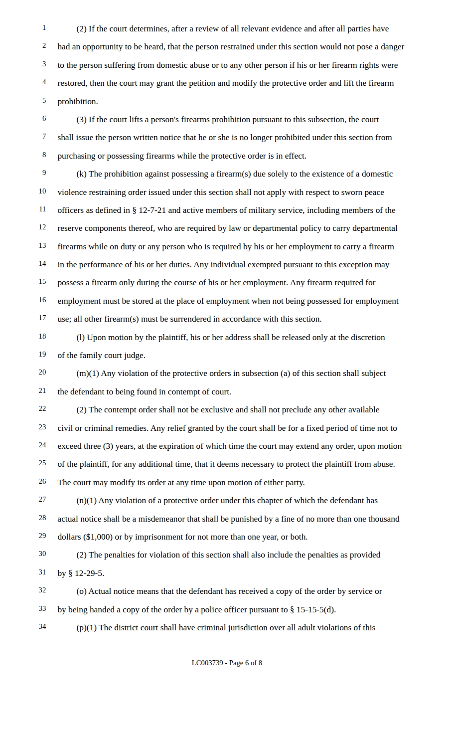(2) If the court determines, after a review of all relevant evidence and after all parties have
had an opportunity to be heard, that the person restrained under this section would not pose a danger
to the person suffering from domestic abuse or to any other person if his or her firearm rights were
restored, then the court may grant the petition and modify the protective order and lift the firearm
prohibition.
(3) If the court lifts a person's firearms prohibition pursuant to this subsection, the court
shall issue the person written notice that he or she is no longer prohibited under this section from
purchasing or possessing firearms while the protective order is in effect.
(k) The prohibition against possessing a firearm(s) due solely to the existence of a domestic
violence restraining order issued under this section shall not apply with respect to sworn peace
officers as defined in § 12-7-21 and active members of military service, including members of the
reserve components thereof, who are required by law or departmental policy to carry departmental
firearms while on duty or any person who is required by his or her employment to carry a firearm
in the performance of his or her duties. Any individual exempted pursuant to this exception may
possess a firearm only during the course of his or her employment. Any firearm required for
employment must be stored at the place of employment when not being possessed for employment
use; all other firearm(s) must be surrendered in accordance with this section.
(l) Upon motion by the plaintiff, his or her address shall be released only at the discretion
of the family court judge.
(m)(1) Any violation of the protective orders in subsection (a) of this section shall subject
the defendant to being found in contempt of court.
(2) The contempt order shall not be exclusive and shall not preclude any other available
civil or criminal remedies. Any relief granted by the court shall be for a fixed period of time not to
exceed three (3) years, at the expiration of which time the court may extend any order, upon motion
of the plaintiff, for any additional time, that it deems necessary to protect the plaintiff from abuse.
The court may modify its order at any time upon motion of either party.
(n)(1) Any violation of a protective order under this chapter of which the defendant has
actual notice shall be a misdemeanor that shall be punished by a fine of no more than one thousand
dollars ($1,000) or by imprisonment for not more than one year, or both.
(2) The penalties for violation of this section shall also include the penalties as provided
by § 12-29-5.
(o) Actual notice means that the defendant has received a copy of the order by service or
by being handed a copy of the order by a police officer pursuant to § 15-15-5(d).
(p)(1) The district court shall have criminal jurisdiction over all adult violations of this
LC003739 - Page 6 of 8